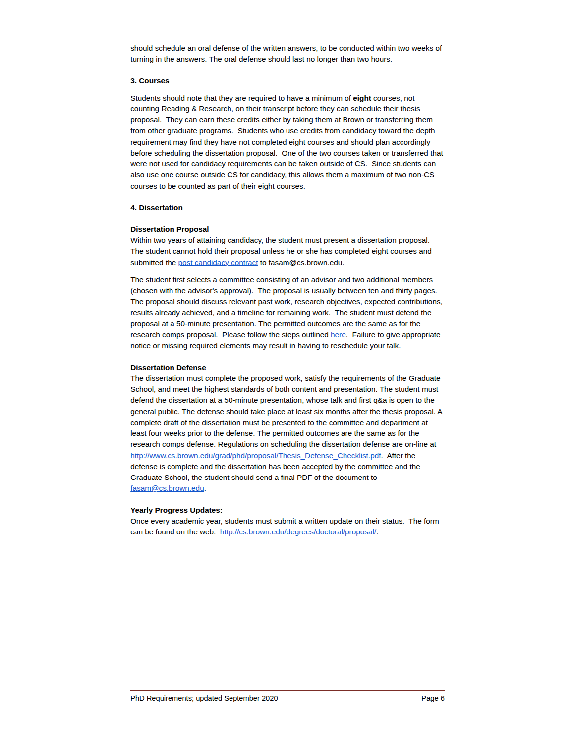should schedule an oral defense of the written answers, to be conducted within two weeks of turning in the answers. The oral defense should last no longer than two hours.
3. Courses
Students should note that they are required to have a minimum of eight courses, not counting Reading & Research, on their transcript before they can schedule their thesis proposal. They can earn these credits either by taking them at Brown or transferring them from other graduate programs. Students who use credits from candidacy toward the depth requirement may find they have not completed eight courses and should plan accordingly before scheduling the dissertation proposal. One of the two courses taken or transferred that were not used for candidacy requirements can be taken outside of CS. Since students can also use one course outside CS for candidacy, this allows them a maximum of two non-CS courses to be counted as part of their eight courses.
4. Dissertation
Dissertation Proposal
Within two years of attaining candidacy, the student must present a dissertation proposal. The student cannot hold their proposal unless he or she has completed eight courses and submitted the post candidacy contract to fasam@cs.brown.edu.
The student first selects a committee consisting of an advisor and two additional members (chosen with the advisor's approval). The proposal is usually between ten and thirty pages. The proposal should discuss relevant past work, research objectives, expected contributions, results already achieved, and a timeline for remaining work. The student must defend the proposal at a 50-minute presentation. The permitted outcomes are the same as for the research comps proposal. Please follow the steps outlined here. Failure to give appropriate notice or missing required elements may result in having to reschedule your talk.
Dissertation Defense
The dissertation must complete the proposed work, satisfy the requirements of the Graduate School, and meet the highest standards of both content and presentation. The student must defend the dissertation at a 50-minute presentation, whose talk and first q&a is open to the general public. The defense should take place at least six months after the thesis proposal. A complete draft of the dissertation must be presented to the committee and department at least four weeks prior to the defense. The permitted outcomes are the same as for the research comps defense. Regulations on scheduling the dissertation defense are on-line at http://www.cs.brown.edu/grad/phd/proposal/Thesis_Defense_Checklist.pdf. After the defense is complete and the dissertation has been accepted by the committee and the Graduate School, the student should send a final PDF of the document to fasam@cs.brown.edu.
Yearly Progress Updates:
Once every academic year, students must submit a written update on their status. The form can be found on the web: http://cs.brown.edu/degrees/doctoral/proposal/.
PhD Requirements; updated September 2020 Page 6